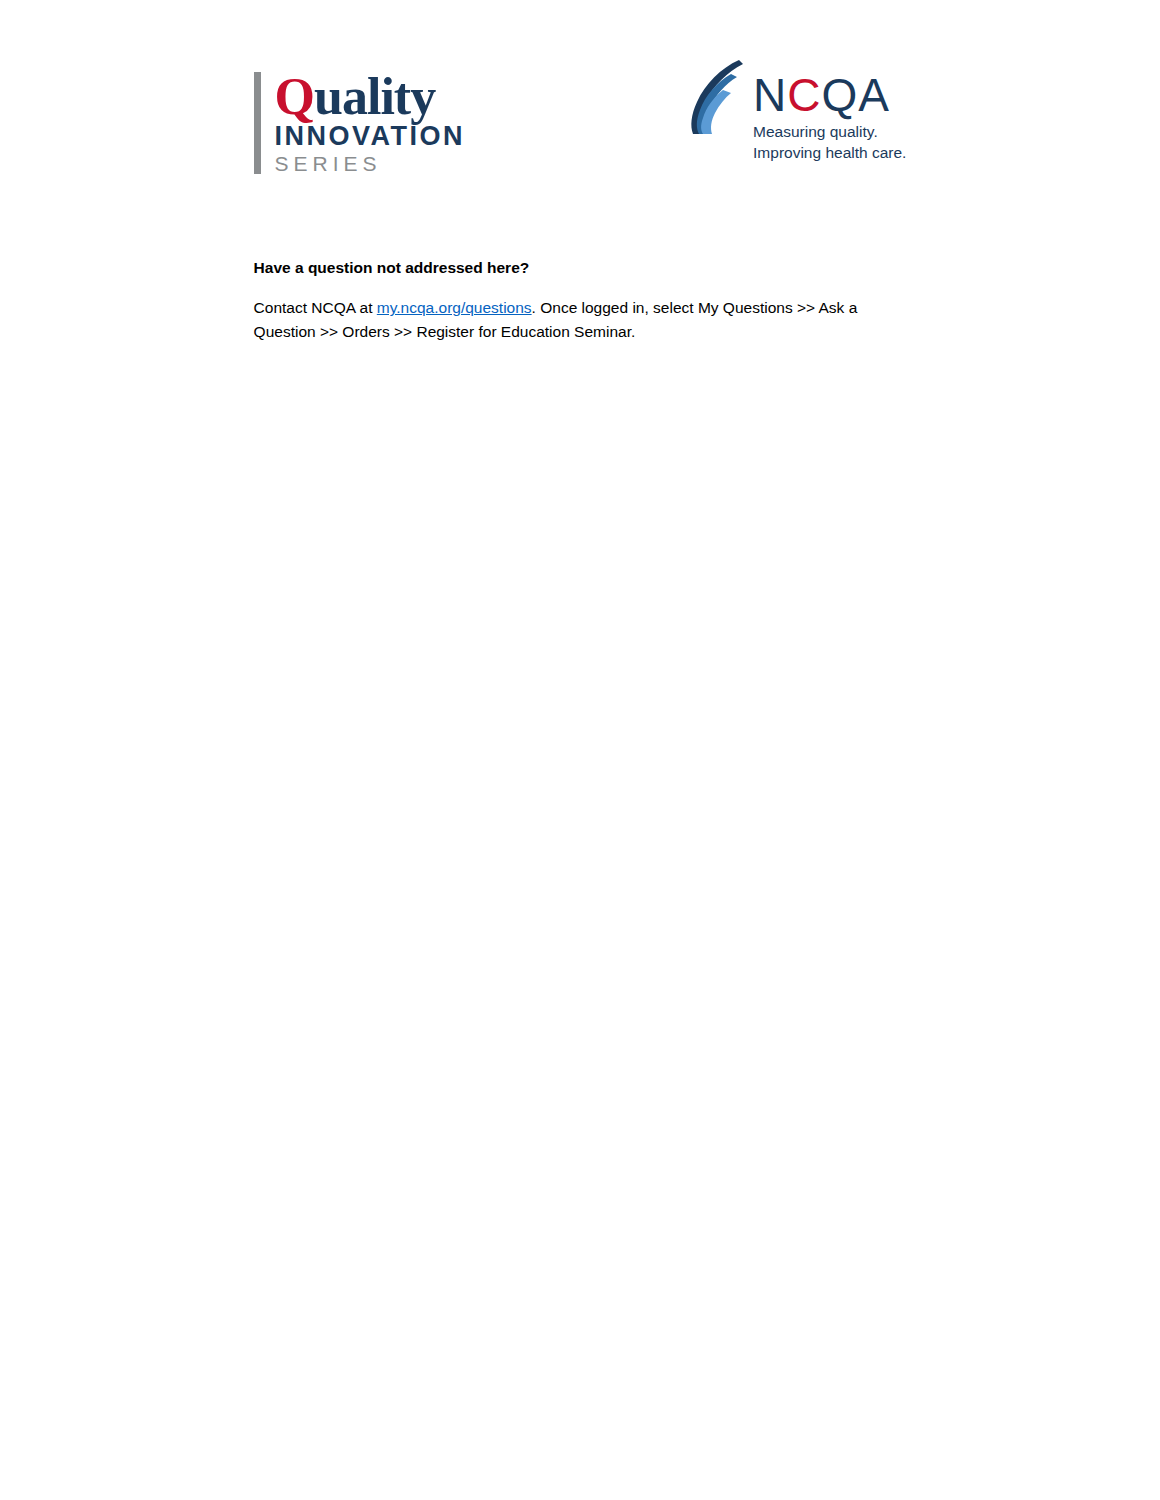Quality
INNOVATION
SERIES
NCQA
Measuring quality.
Improving health care.
Have a question not addressed here?
Contact NCQA at my.ncqa.org/questions. Once logged in, select My Questions >> Ask a Question >> Orders >> Register for Education Seminar.